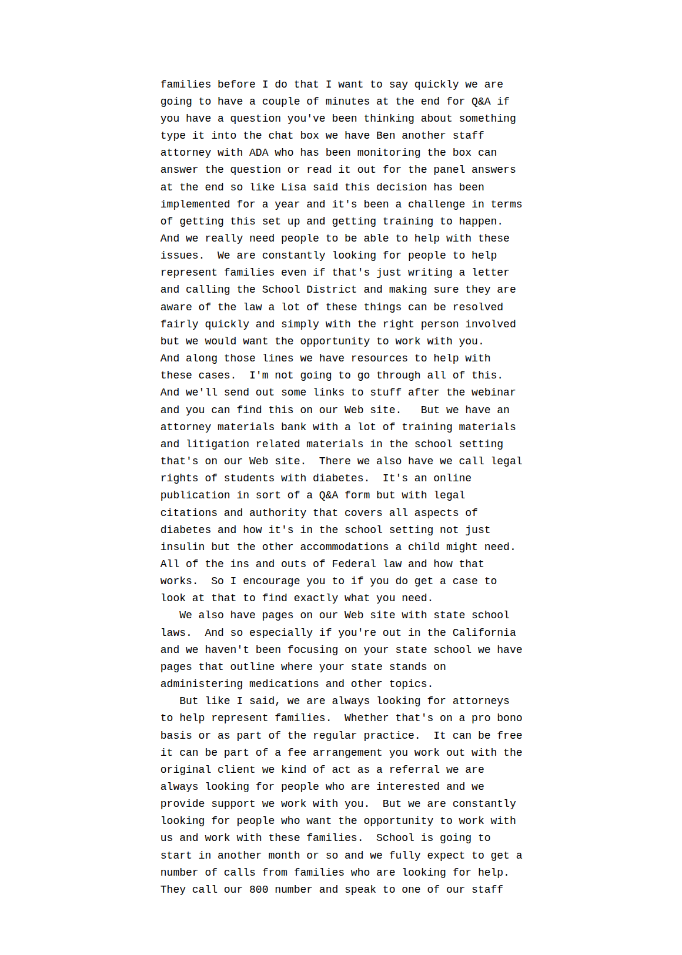families before I do that I want to say quickly we are going to have a couple of minutes at the end for Q&A if you have a question you've been thinking about something type it into the chat box we have Ben another staff attorney with ADA who has been monitoring the box can answer the question or read it out for the panel answers at the end so like Lisa said this decision has been implemented for a year and it's been a challenge in terms of getting this set up and getting training to happen. And we really need people to be able to help with these issues. We are constantly looking for people to help represent families even if that's just writing a letter and calling the School District and making sure they are aware of the law a lot of these things can be resolved fairly quickly and simply with the right person involved but we would want the opportunity to work with you.
And along those lines we have resources to help with these cases. I'm not going to go through all of this. And we'll send out some links to stuff after the webinar and you can find this on our Web site. But we have an attorney materials bank with a lot of training materials and litigation related materials in the school setting that's on our Web site. There we also have we call legal rights of students with diabetes. It's an online publication in sort of a Q&A form but with legal citations and authority that covers all aspects of diabetes and how it's in the school setting not just insulin but the other accommodations a child might need. All of the ins and outs of Federal law and how that works. So I encourage you to if you do get a case to look at that to find exactly what you need.
We also have pages on our Web site with state school laws. And so especially if you're out in the California and we haven't been focusing on your state school we have pages that outline where your state stands on administering medications and other topics.
But like I said, we are always looking for attorneys to help represent families. Whether that's on a pro bono basis or as part of the regular practice. It can be free it can be part of a fee arrangement you work out with the original client we kind of act as a referral we are always looking for people who are interested and we provide support we work with you. But we are constantly looking for people who want the opportunity to work with us and work with these families. School is going to start in another month or so and we fully expect to get a number of calls from families who are looking for help. They call our 800 number and speak to one of our staff